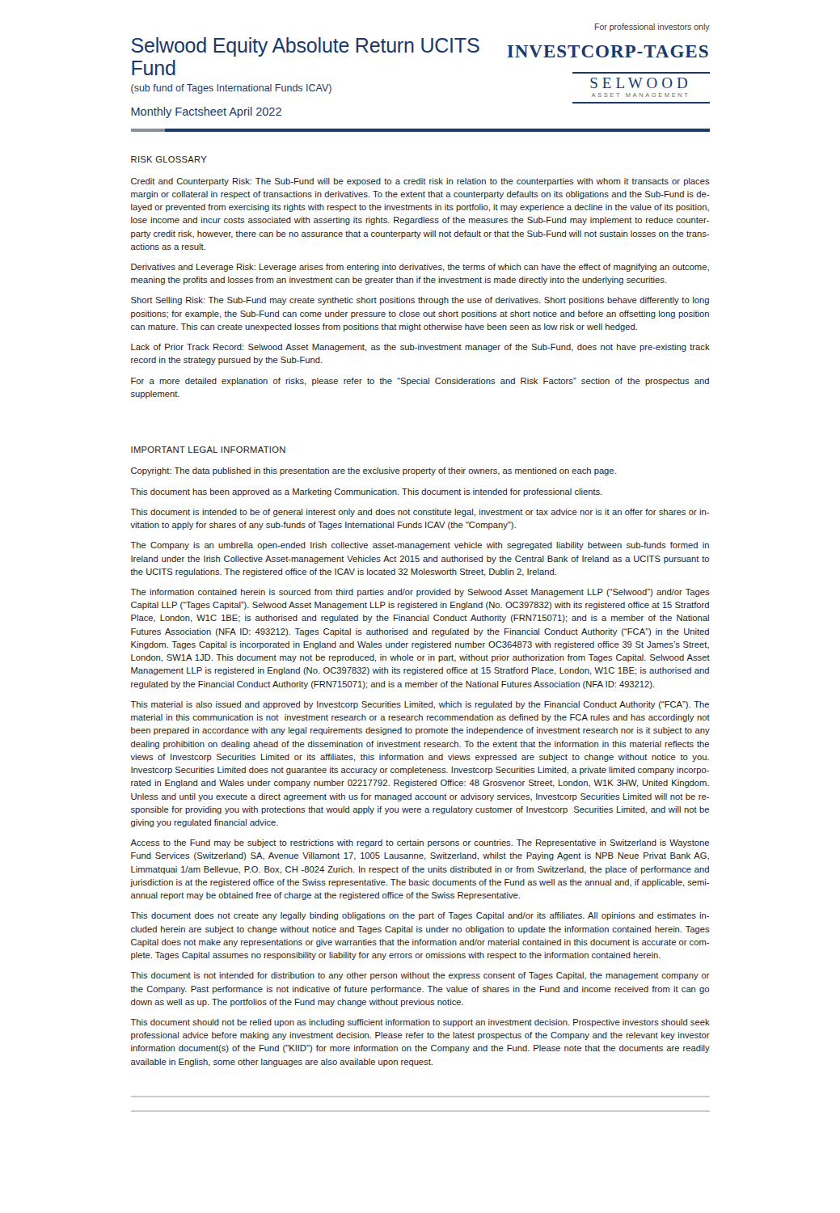For professional investors only
Selwood Equity Absolute Return UCITS Fund
(sub fund of Tages International Funds ICAV)
Monthly Factsheet April 2022
INVESTCORP‑TAGES
SELWOOD
ASSET MANAGEMENT
RISK GLOSSARY
Credit and Counterparty Risk: The Sub-Fund will be exposed to a credit risk in relation to the counterparties with whom it transacts or places margin or collateral in respect of transactions in derivatives. To the extent that a counterparty defaults on its obligations and the Sub-Fund is delayed or prevented from exercising its rights with respect to the investments in its portfolio, it may experience a decline in the value of its position, lose income and incur costs associated with asserting its rights. Regardless of the measures the Sub-Fund may implement to reduce counterparty credit risk, however, there can be no assurance that a counterparty will not default or that the Sub-Fund will not sustain losses on the transactions as a result.
Derivatives and Leverage Risk: Leverage arises from entering into derivatives, the terms of which can have the effect of magnifying an outcome, meaning the profits and losses from an investment can be greater than if the investment is made directly into the underlying securities.
Short Selling Risk: The Sub-Fund may create synthetic short positions through the use of derivatives. Short positions behave differently to long positions; for example, the Sub-Fund can come under pressure to close out short positions at short notice and before an offsetting long position can mature. This can create unexpected losses from positions that might otherwise have been seen as low risk or well hedged.
Lack of Prior Track Record: Selwood Asset Management, as the sub-investment manager of the Sub-Fund, does not have pre-existing track record in the strategy pursued by the Sub-Fund.
For a more detailed explanation of risks, please refer to the “Special Considerations and Risk Factors” section of the prospectus and supplement.
IMPORTANT LEGAL INFORMATION
Copyright: The data published in this presentation are the exclusive property of their owners, as mentioned on each page.
This document has been approved as a Marketing Communication. This document is intended for professional clients.
This document is intended to be of general interest only and does not constitute legal, investment or tax advice nor is it an offer for shares or invitation to apply for shares of any sub-funds of Tages International Funds ICAV (the "Company").
The Company is an umbrella open-ended Irish collective asset-management vehicle with segregated liability between sub-funds formed in Ireland under the Irish Collective Asset-management Vehicles Act 2015 and authorised by the Central Bank of Ireland as a UCITS pursuant to the UCITS regulations. The registered office of the ICAV is located 32 Molesworth Street, Dublin 2, Ireland.
The information contained herein is sourced from third parties and/or provided by Selwood Asset Management LLP (“Selwood”) and/or Tages Capital LLP (“Tages Capital”). Selwood Asset Management LLP is registered in England (No. OC397832) with its registered office at 15 Stratford Place, London, W1C 1BE; is authorised and regulated by the Financial Conduct Authority (FRN715071); and is a member of the National Futures Association (NFA ID: 493212). Tages Capital is authorised and regulated by the Financial Conduct Authority (“FCA”) in the United Kingdom. Tages Capital is incorporated in England and Wales under registered number OC364873 with registered office 39 St James’s Street, London, SW1A 1JD. This document may not be reproduced, in whole or in part, without prior authorization from Tages Capital. Selwood Asset Management LLP is registered in England (No. OC397832) with its registered office at 15 Stratford Place, London, W1C 1BE; is authorised and regulated by the Financial Conduct Authority (FRN715071); and is a member of the National Futures Association (NFA ID: 493212).
This material is also issued and approved by Investcorp Securities Limited, which is regulated by the Financial Conduct Authority (“FCA”). The material in this communication is not investment research or a research recommendation as defined by the FCA rules and has accordingly not been prepared in accordance with any legal requirements designed to promote the independence of investment research nor is it subject to any dealing prohibition on dealing ahead of the dissemination of investment research. To the extent that the information in this material reflects the views of Investcorp Securities Limited or its affiliates, this information and views expressed are subject to change without notice to you. Investcorp Securities Limited does not guarantee its accuracy or completeness. Investcorp Securities Limited, a private limited company incorporated in England and Wales under company number 02217792. Registered Office: 48 Grosvenor Street, London, W1K 3HW, United Kingdom. Unless and until you execute a direct agreement with us for managed account or advisory services, Investcorp Securities Limited will not be responsible for providing you with protections that would apply if you were a regulatory customer of Investcorp Securities Limited, and will not be giving you regulated financial advice.
Access to the Fund may be subject to restrictions with regard to certain persons or countries. The Representative in Switzerland is Waystone Fund Services (Switzerland) SA, Avenue Villamont 17, 1005 Lausanne, Switzerland, whilst the Paying Agent is NPB Neue Privat Bank AG, Limmatquai 1/am Bellevue, P.O. Box, CH -8024 Zurich. In respect of the units distributed in or from Switzerland, the place of performance and jurisdiction is at the registered office of the Swiss representative. The basic documents of the Fund as well as the annual and, if applicable, semi-annual report may be obtained free of charge at the registered office of the Swiss Representative.
This document does not create any legally binding obligations on the part of Tages Capital and/or its affiliates. All opinions and estimates included herein are subject to change without notice and Tages Capital is under no obligation to update the information contained herein. Tages Capital does not make any representations or give warranties that the information and/or material contained in this document is accurate or complete. Tages Capital assumes no responsibility or liability for any errors or omissions with respect to the information contained herein.
This document is not intended for distribution to any other person without the express consent of Tages Capital, the management company or the Company. Past performance is not indicative of future performance. The value of shares in the Fund and income received from it can go down as well as up. The portfolios of the Fund may change without previous notice.
This document should not be relied upon as including sufficient information to support an investment decision. Prospective investors should seek professional advice before making any investment decision. Please refer to the latest prospectus of the Company and the relevant key investor information document(s) of the Fund ("KIID") for more information on the Company and the Fund. Please note that the documents are readily available in English, some other languages are also available upon request.